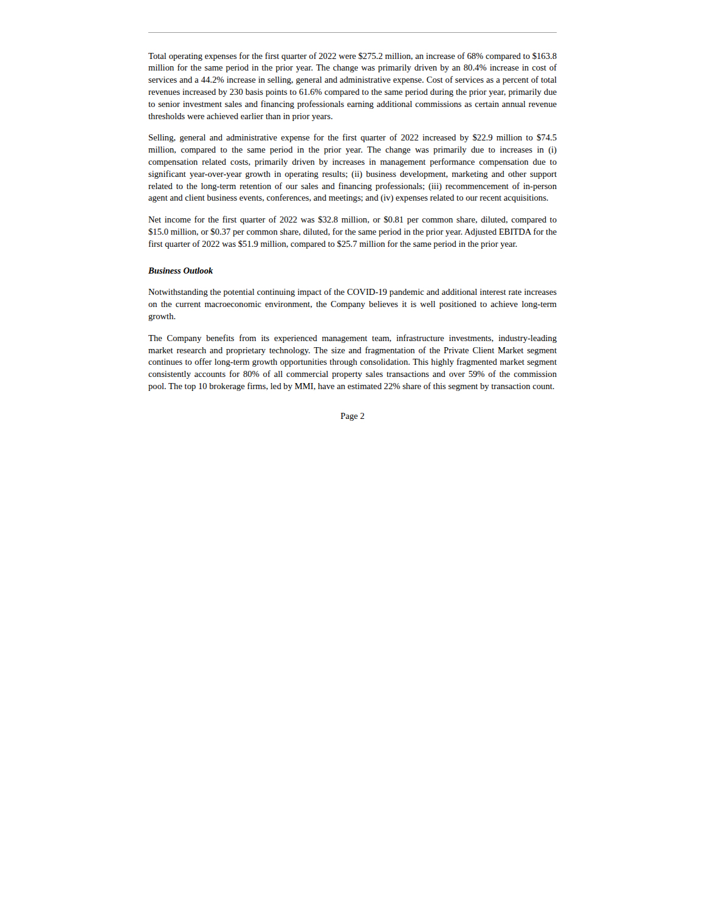Total operating expenses for the first quarter of 2022 were $275.2 million, an increase of 68% compared to $163.8 million for the same period in the prior year. The change was primarily driven by an 80.4% increase in cost of services and a 44.2% increase in selling, general and administrative expense. Cost of services as a percent of total revenues increased by 230 basis points to 61.6% compared to the same period during the prior year, primarily due to senior investment sales and financing professionals earning additional commissions as certain annual revenue thresholds were achieved earlier than in prior years.
Selling, general and administrative expense for the first quarter of 2022 increased by $22.9 million to $74.5 million, compared to the same period in the prior year. The change was primarily due to increases in (i) compensation related costs, primarily driven by increases in management performance compensation due to significant year-over-year growth in operating results; (ii) business development, marketing and other support related to the long-term retention of our sales and financing professionals; (iii) recommencement of in-person agent and client business events, conferences, and meetings; and (iv) expenses related to our recent acquisitions.
Net income for the first quarter of 2022 was $32.8 million, or $0.81 per common share, diluted, compared to $15.0 million, or $0.37 per common share, diluted, for the same period in the prior year. Adjusted EBITDA for the first quarter of 2022 was $51.9 million, compared to $25.7 million for the same period in the prior year.
Business Outlook
Notwithstanding the potential continuing impact of the COVID-19 pandemic and additional interest rate increases on the current macroeconomic environment, the Company believes it is well positioned to achieve long-term growth.
The Company benefits from its experienced management team, infrastructure investments, industry-leading market research and proprietary technology. The size and fragmentation of the Private Client Market segment continues to offer long-term growth opportunities through consolidation. This highly fragmented market segment consistently accounts for 80% of all commercial property sales transactions and over 59% of the commission pool. The top 10 brokerage firms, led by MMI, have an estimated 22% share of this segment by transaction count.
Page 2